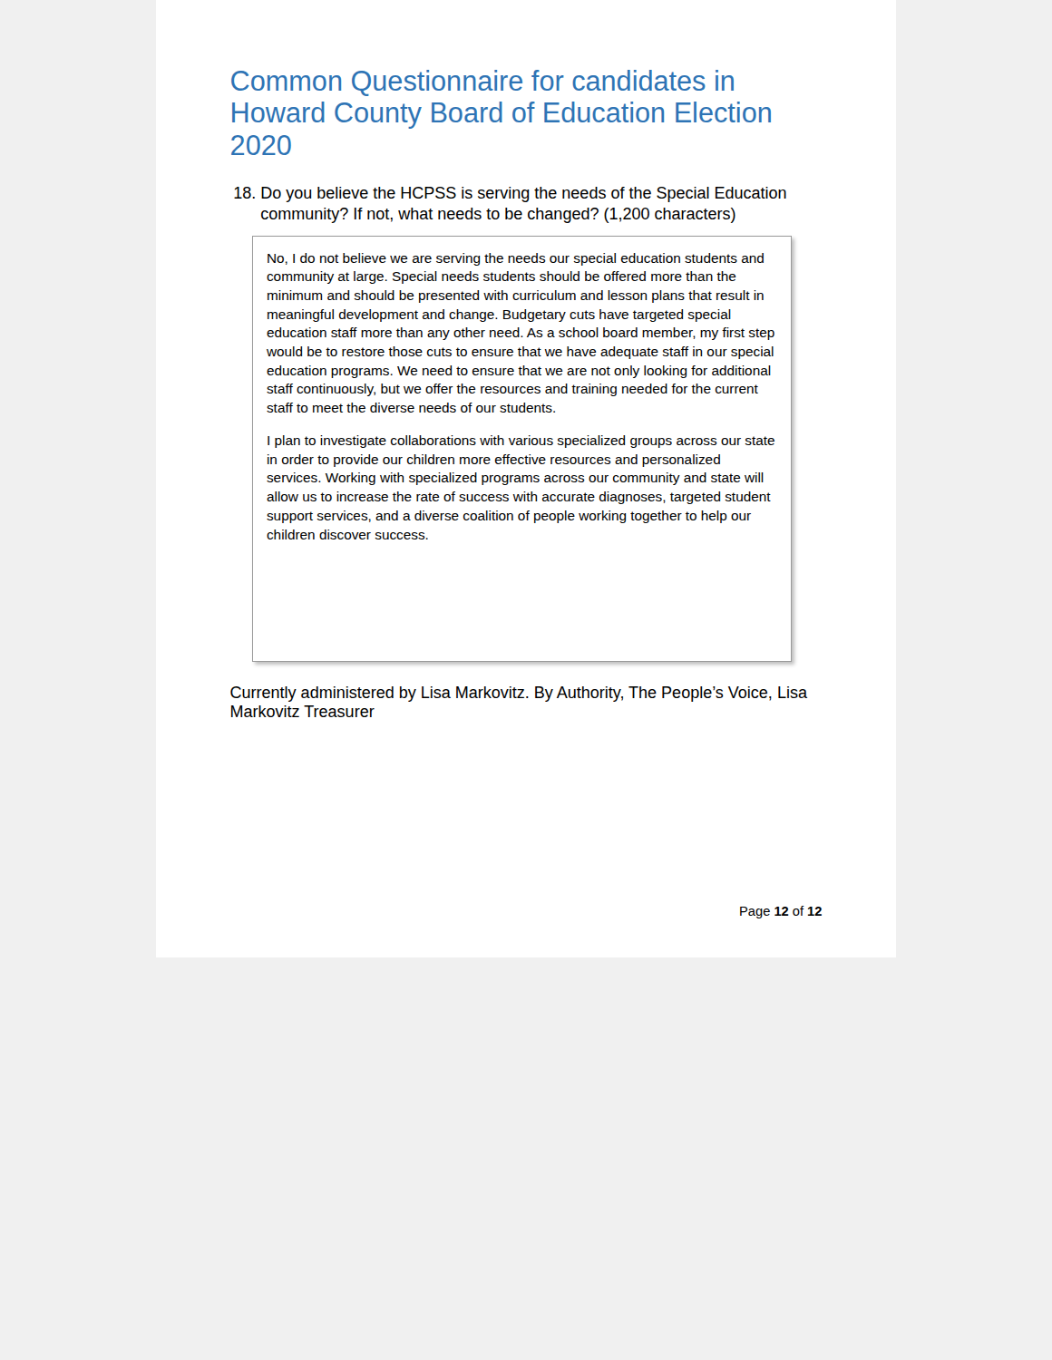Common Questionnaire for candidates in
Howard County Board of Education Election 2020
Do you believe the HCPSS is serving the needs of the Special Education community? If not, what needs to be changed? (1,200 characters)
No, I do not believe we are serving the needs our special education students and community at large. Special needs students should be offered more than the minimum and should be presented with curriculum and lesson plans that result in meaningful development and change. Budgetary cuts have targeted special education staff more than any other need. As a school board member, my first step would be to restore those cuts to ensure that we have adequate staff in our special education programs. We need to ensure that we are not only looking for additional staff continuously, but we offer the resources and training needed for the current staff to meet the diverse needs of our students.
I plan to investigate collaborations with various specialized groups across our state in order to provide our children more effective resources and personalized services. Working with specialized programs across our community and state will allow us to increase the rate of success with accurate diagnoses, targeted student support services, and a diverse coalition of people working together to help our children discover success.
Currently administered by Lisa Markovitz. By Authority, The People’s Voice, Lisa Markovitz Treasurer
Page 12 of 12